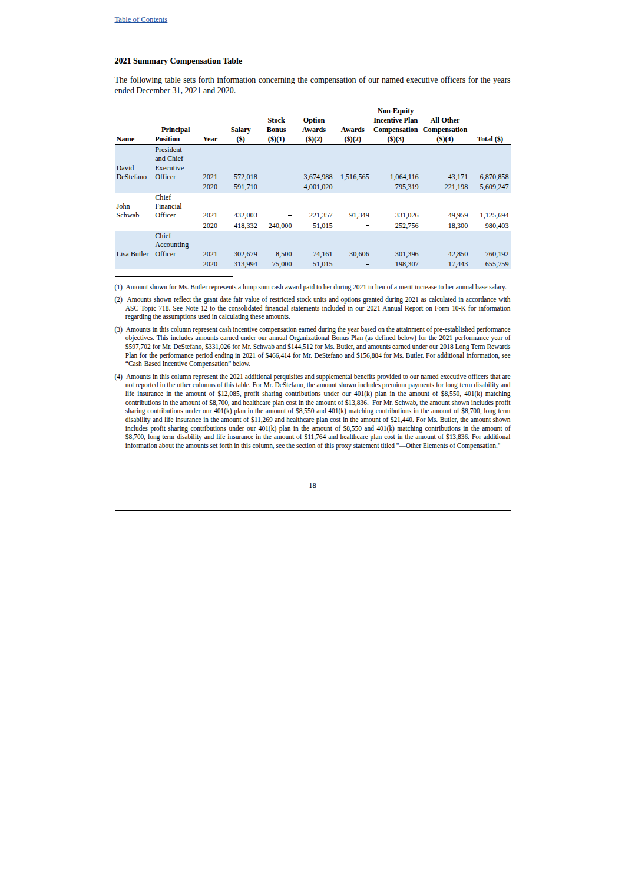Table of Contents
2021 Summary Compensation Table
The following table sets forth information concerning the compensation of our named executive officers for the years ended December 31, 2021 and 2020.
| | | | | | | | Non-Equity | | |
| --- | --- | --- | --- | --- | --- | --- | --- | --- | --- |
| | | | | Stock | Option | | Incentive Plan | All Other | |
| | Principal | | Salary | Bonus | Awards | Awards | Compensation | Compensation | |
| Name | Position | Year | ($) | ($)(1) | ($)(2) | ($)(2) | ($)(3) | ($)(4) | Total ($) |
| David DeStefano | President and Chief Executive Officer | 2021 | 572,018 | | 3,674,988 | 1,516,565 | 1,064,116 | 43,171 | 6,870,858 |
| | | 2020 | 591,710 | | 4,001,020 | | 795,319 | 221,198 | 5,609,247 |
| John Schwab | Chief Financial Officer | 2021 | 432,003 | | 221,357 | 91,349 | 331,026 | 49,959 | 1,125,694 |
| | | 2020 | 418,332 | 240,000 | 51,015 | | 252,756 | 18,300 | 980,403 |
| Lisa Butler | Chief Accounting Officer | 2021 | 302,679 | 8,500 | 74,161 | 30,606 | 301,396 | 42,850 | 760,192 |
| | | 2020 | 313,994 | 75,000 | 51,015 | | 198,307 | 17,443 | 655,759 |
(1) Amount shown for Ms. Butler represents a lump sum cash award paid to her during 2021 in lieu of a merit increase to her annual base salary.
(2) Amounts shown reflect the grant date fair value of restricted stock units and options granted during 2021 as calculated in accordance with ASC Topic 718. See Note 12 to the consolidated financial statements included in our 2021 Annual Report on Form 10-K for information regarding the assumptions used in calculating these amounts.
(3) Amounts in this column represent cash incentive compensation earned during the year based on the attainment of pre-established performance objectives. This includes amounts earned under our annual Organizational Bonus Plan (as defined below) for the 2021 performance year of $597,702 for Mr. DeStefano, $331,026 for Mr. Schwab and $144,512 for Ms. Butler, and amounts earned under our 2018 Long Term Rewards Plan for the performance period ending in 2021 of $466,414 for Mr. DeStefano and $156,884 for Ms. Butler. For additional information, see “Cash-Based Incentive Compensation” below.
(4) Amounts in this column represent the 2021 additional perquisites and supplemental benefits provided to our named executive officers that are not reported in the other columns of this table. For Mr. DeStefano, the amount shown includes premium payments for long-term disability and life insurance in the amount of $12,085, profit sharing contributions under our 401(k) plan in the amount of $8,550, 401(k) matching contributions in the amount of $8,700, and healthcare plan cost in the amount of $13,836. For Mr. Schwab, the amount shown includes profit sharing contributions under our 401(k) plan in the amount of $8,550 and 401(k) matching contributions in the amount of $8,700, long-term disability and life insurance in the amount of $11,269 and healthcare plan cost in the amount of $21,440. For Ms. Butler, the amount shown includes profit sharing contributions under our 401(k) plan in the amount of $8,550 and 401(k) matching contributions in the amount of $8,700, long-term disability and life insurance in the amount of $11,764 and healthcare plan cost in the amount of $13,836. For additional information about the amounts set forth in this column, see the section of this proxy statement titled "—Other Elements of Compensation."
18